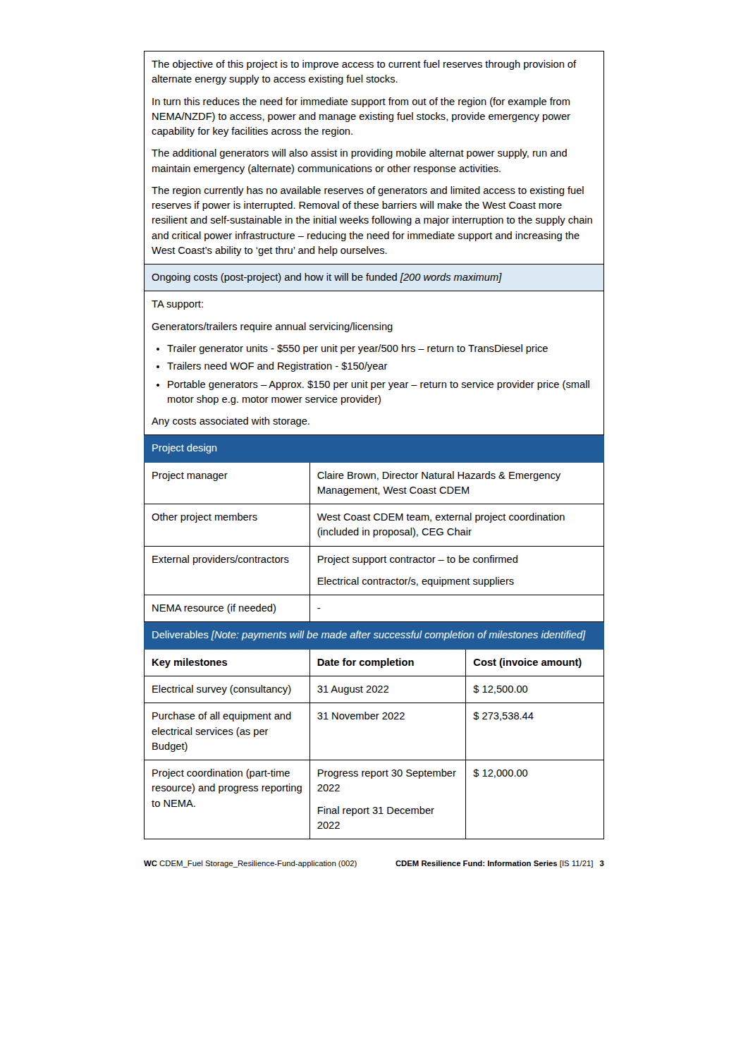| The objective of this project is to improve access to current fuel reserves through provision of alternate energy supply to access existing fuel stocks. In turn this reduces the need for immediate support from out of the region (for example from NEMA/NZDF) to access, power and manage existing fuel stocks, provide emergency power capability for key facilities across the region. The additional generators will also assist in providing mobile alternat power supply, run and maintain emergency (alternate) communications or other response activities. The region currently has no available reserves of generators and limited access to existing fuel reserves if power is interrupted. Removal of these barriers will make the West Coast more resilient and self-sustainable in the initial weeks following a major interruption to the supply chain and critical power infrastructure – reducing the need for immediate support and increasing the West Coast’s ability to ‘get thru’ and help ourselves. |
| Ongoing costs (post-project) and how it will be funded [200 words maximum] |
| TA support: Generators/trailers require annual servicing/licensing Trailer generator units - $550 per unit per year/500 hrs – return to TransDiesel price Trailers need WOF and Registration - $150/year Portable generators – Approx. $150 per unit per year – return to service provider price (small motor shop e.g. motor mower service provider) Any costs associated with storage. |
| Project design |
| Project manager | Claire Brown, Director Natural Hazards & Emergency Management, West Coast CDEM |
| Other project members | West Coast CDEM team, external project coordination (included in proposal), CEG Chair |
| External providers/contractors | Project support contractor – to be confirmed Electrical contractor/s, equipment suppliers |
| NEMA resource (if needed) | - |
| Deliverables [Note: payments will be made after successful completion of milestones identified] |
| Key milestones | Date for completion | Cost (invoice amount) |
| Electrical survey (consultancy) | 31 August 2022 | $ 12,500.00 |
| Purchase of all equipment and electrical services (as per Budget) | 31 November 2022 | $ 273,538.44 |
| Project coordination (part-time resource) and progress reporting to NEMA. | Progress report 30 September 2022 Final report 31 December 2022 | $ 12,000.00 |
WC CDEM_Fuel Storage_Resilience-Fund-application (002)
CDEM Resilience Fund: Information Series [IS 11/21] 3